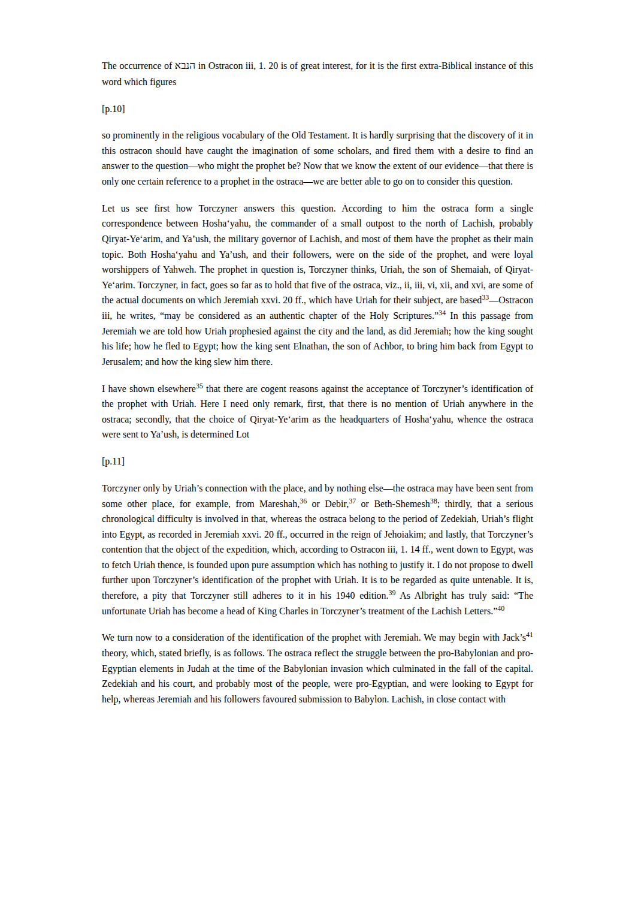The occurrence of הנבא in Ostracon iii, 1. 20 is of great interest, for it is the first extra-Biblical instance of this word which figures
[p.10]
so prominently in the religious vocabulary of the Old Testament. It is hardly surprising that the discovery of it in this ostracon should have caught the imagination of some scholars, and fired them with a desire to find an answer to the question—who might the prophet be? Now that we know the extent of our evidence—that there is only one certain reference to a prophet in the ostraca—we are better able to go on to consider this question.
Let us see first how Torczyner answers this question. According to him the ostraca form a single correspondence between Hosha‘yahu, the commander of a small outpost to the north of Lachish, probably Qiryat-Ye‘arim, and Ya’ush, the military governor of Lachish, and most of them have the prophet as their main topic. Both Hosha‘yahu and Ya’ush, and their followers, were on the side of the prophet, and were loyal worshippers of Yahweh. The prophet in question is, Torczyner thinks, Uriah, the son of Shemaiah, of Qiryat-Ye‘arim. Torczyner, in fact, goes so far as to hold that five of the ostraca, viz., ii, iii, vi, xii, and xvi, are some of the actual documents on which Jeremiah xxvi. 20 ff., which have Uriah for their subject, are based33—Ostracon iii, he writes, “may be considered as an authentic chapter of the Holy Scriptures.”34 In this passage from Jeremiah we are told how Uriah prophesied against the city and the land, as did Jeremiah; how the king sought his life; how he fled to Egypt; how the king sent Elnathan, the son of Achbor, to bring him back from Egypt to Jerusalem; and how the king slew him there.
I have shown elsewhere35 that there are cogent reasons against the acceptance of Torczyner’s identification of the prophet with Uriah. Here I need only remark, first, that there is no mention of Uriah anywhere in the ostraca; secondly, that the choice of Qiryat-Ye‘arim as the headquarters of Hosha‘yahu, whence the ostraca were sent to Ya’ush, is determined Lot
[p.11]
Torczyner only by Uriah’s connection with the place, and by nothing else—the ostraca may have been sent from some other place, for example, from Mareshah,36 or Debir,37 or Beth-Shemesh38; thirdly, that a serious chronological difficulty is involved in that, whereas the ostraca belong to the period of Zedekiah, Uriah’s flight into Egypt, as recorded in Jeremiah xxvi. 20 ff., occurred in the reign of Jehoiakim; and lastly, that Torczyner’s contention that the object of the expedition, which, according to Ostracon iii, 1. 14 ff., went down to Egypt, was to fetch Uriah thence, is founded upon pure assumption which has nothing to justify it. I do not propose to dwell further upon Torczyner’s identification of the prophet with Uriah. It is to be regarded as quite untenable. It is, therefore, a pity that Torczyner still adheres to it in his 1940 edition.39 As Albright has truly said: “The unfortunate Uriah has become a head of King Charles in Torczyner’s treatment of the Lachish Letters.”40
We turn now to a consideration of the identification of the prophet with Jeremiah. We may begin with Jack’s41 theory, which, stated briefly, is as follows. The ostraca reflect the struggle between the pro-Babylonian and pro-Egyptian elements in Judah at the time of the Babylonian invasion which culminated in the fall of the capital. Zedekiah and his court, and probably most of the people, were pro-Egyptian, and were looking to Egypt for help, whereas Jeremiah and his followers favoured submission to Babylon. Lachish, in close contact with